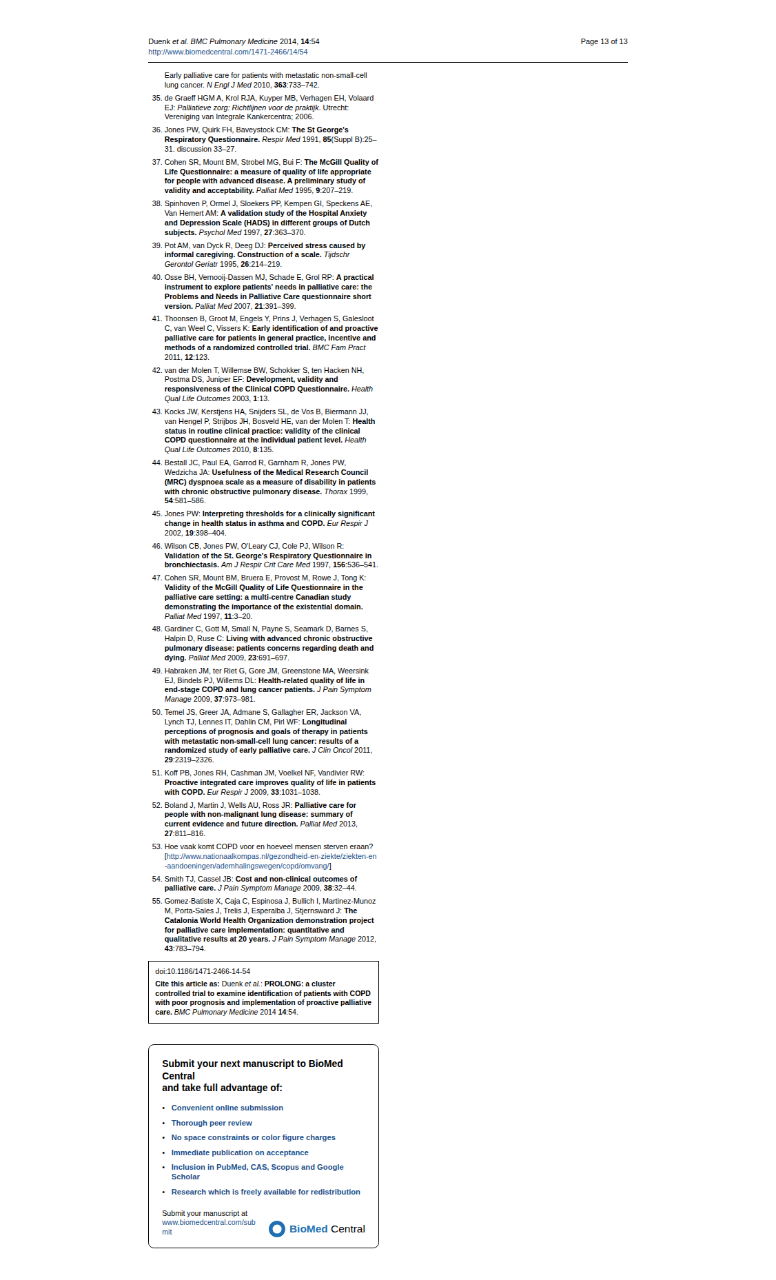Duenk et al. BMC Pulmonary Medicine 2014, 14:54
http://www.biomedcentral.com/1471-2466/14/54
Page 13 of 13
Early palliative care for patients with metastatic non-small-cell lung cancer. N Engl J Med 2010, 363:733–742.
de Graeff HGM A, Krol RJA, Kuyper MB, Verhagen EH, Volaard EJ: Palliatieve zorg: Richtlijnen voor de praktijk. Utrecht: Vereniging van Integrale Kankercentra; 2006.
Jones PW, Quirk FH, Baveystock CM: The St George's Respiratory Questionnaire. Respir Med 1991, 85(Suppl B):25–31. discussion 33–27.
Cohen SR, Mount BM, Strobel MG, Bui F: The McGill Quality of Life Questionnaire: a measure of quality of life appropriate for people with advanced disease. A preliminary study of validity and acceptability. Palliat Med 1995, 9:207–219.
Spinhoven P, Ormel J, Sloekers PP, Kempen GI, Speckens AE, Van Hemert AM: A validation study of the Hospital Anxiety and Depression Scale (HADS) in different groups of Dutch subjects. Psychol Med 1997, 27:363–370.
Pot AM, van Dyck R, Deeg DJ: Perceived stress caused by informal caregiving. Construction of a scale. Tijdschr Gerontol Geriatr 1995, 26:214–219.
Osse BH, Vernooij-Dassen MJ, Schade E, Grol RP: A practical instrument to explore patients' needs in palliative care: the Problems and Needs in Palliative Care questionnaire short version. Palliat Med 2007, 21:391–399.
Thoonsen B, Groot M, Engels Y, Prins J, Verhagen S, Galesloot C, van Weel C, Vissers K: Early identification of and proactive palliative care for patients in general practice, incentive and methods of a randomized controlled trial. BMC Fam Pract 2011, 12:123.
van der Molen T, Willemse BW, Schokker S, ten Hacken NH, Postma DS, Juniper EF: Development, validity and responsiveness of the Clinical COPD Questionnaire. Health Qual Life Outcomes 2003, 1:13.
Kocks JW, Kerstjens HA, Snijders SL, de Vos B, Biermann JJ, van Hengel P, Strijbos JH, Bosveld HE, van der Molen T: Health status in routine clinical practice: validity of the clinical COPD questionnaire at the individual patient level. Health Qual Life Outcomes 2010, 8:135.
Bestall JC, Paul EA, Garrod R, Garnham R, Jones PW, Wedzicha JA: Usefulness of the Medical Research Council (MRC) dyspnoea scale as a measure of disability in patients with chronic obstructive pulmonary disease. Thorax 1999, 54:581–586.
Jones PW: Interpreting thresholds for a clinically significant change in health status in asthma and COPD. Eur Respir J 2002, 19:398–404.
Wilson CB, Jones PW, O'Leary CJ, Cole PJ, Wilson R: Validation of the St. George's Respiratory Questionnaire in bronchiectasis. Am J Respir Crit Care Med 1997, 156:536–541.
Cohen SR, Mount BM, Bruera E, Provost M, Rowe J, Tong K: Validity of the McGill Quality of Life Questionnaire in the palliative care setting: a multi-centre Canadian study demonstrating the importance of the existential domain. Palliat Med 1997, 11:3–20.
Gardiner C, Gott M, Small N, Payne S, Seamark D, Barnes S, Halpin D, Ruse C: Living with advanced chronic obstructive pulmonary disease: patients concerns regarding death and dying. Palliat Med 2009, 23:691–697.
Habraken JM, ter Riet G, Gore JM, Greenstone MA, Weersink EJ, Bindels PJ, Willems DL: Health-related quality of life in end-stage COPD and lung cancer patients. J Pain Symptom Manage 2009, 37:973–981.
Temel JS, Greer JA, Admane S, Gallagher ER, Jackson VA, Lynch TJ, Lennes IT, Dahlin CM, Pirl WF: Longitudinal perceptions of prognosis and goals of therapy in patients with metastatic non-small-cell lung cancer: results of a randomized study of early palliative care. J Clin Oncol 2011, 29:2319–2326.
Koff PB, Jones RH, Cashman JM, Voelkel NF, Vandivier RW: Proactive integrated care improves quality of life in patients with COPD. Eur Respir J 2009, 33:1031–1038.
Boland J, Martin J, Wells AU, Ross JR: Palliative care for people with non-malignant lung disease: summary of current evidence and future direction. Palliat Med 2013, 27:811–816.
Hoe vaak komt COPD voor en hoeveel mensen sterven eraan? [http://www.nationaalkompas.nl/gezondheid-en-ziekte/ziekten-en-aandoeningen/ademhalingswegen/copd/omvang/]
Smith TJ, Cassel JB: Cost and non-clinical outcomes of palliative care. J Pain Symptom Manage 2009, 38:32–44.
Gomez-Batiste X, Caja C, Espinosa J, Bullich I, Martinez-Munoz M, Porta-Sales J, Trelis J, Esperalba J, Stjernsward J: The Catalonia World Health Organization demonstration project for palliative care implementation: quantitative and qualitative results at 20 years. J Pain Symptom Manage 2012, 43:783–794.
doi:10.1186/1471-2466-14-54
Cite this article as: Duenk et al.: PROLONG: a cluster controlled trial to examine identification of patients with COPD with poor prognosis and implementation of proactive palliative care. BMC Pulmonary Medicine 2014 14:54.
Submit your next manuscript to BioMed Central
and take full advantage of:
Convenient online submission
Thorough peer review
No space constraints or color figure charges
Immediate publication on acceptance
Inclusion in PubMed, CAS, Scopus and Google Scholar
Research which is freely available for redistribution
Submit your manuscript at
www.biomedcentral.com/submit
BioMed Central